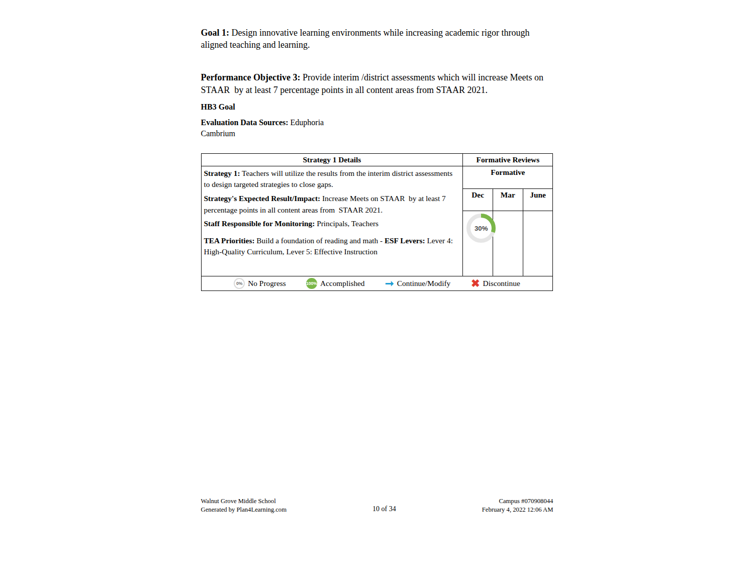Goal 1: Design innovative learning environments while increasing academic rigor through aligned teaching and learning.
Performance Objective 3: Provide interim /district assessments which will increase Meets on STAAR by at least 7 percentage points in all content areas from STAAR 2021.
HB3 Goal
Evaluation Data Sources: Eduphoria
Cambrium
| Strategy 1 Details | Formative Reviews |
| --- | --- |
| Strategy 1: Teachers will utilize the results from the interim district assessments to design targeted strategies to close gaps. Strategy's Expected Result/Impact: Increase Meets on STAAR by at least 7 percentage points in all content areas from STAAR 2021. Staff Responsible for Monitoring: Principals, Teachers TEA Priorities: Build a foundation of reading and math - ESF Levers: Lever 4: High-Quality Curriculum, Lever 5: Effective Instruction | Formative |
| Dec | Mar | June |
| 30% | | |
| 0% No Progress 100% Accomplished ➞ Continue/Modify ✖ Discontinue |
Walnut Grove Middle School
Generated by Plan4Learning.com
10 of 34
Campus #070908044
February 4, 2022 12:06 AM